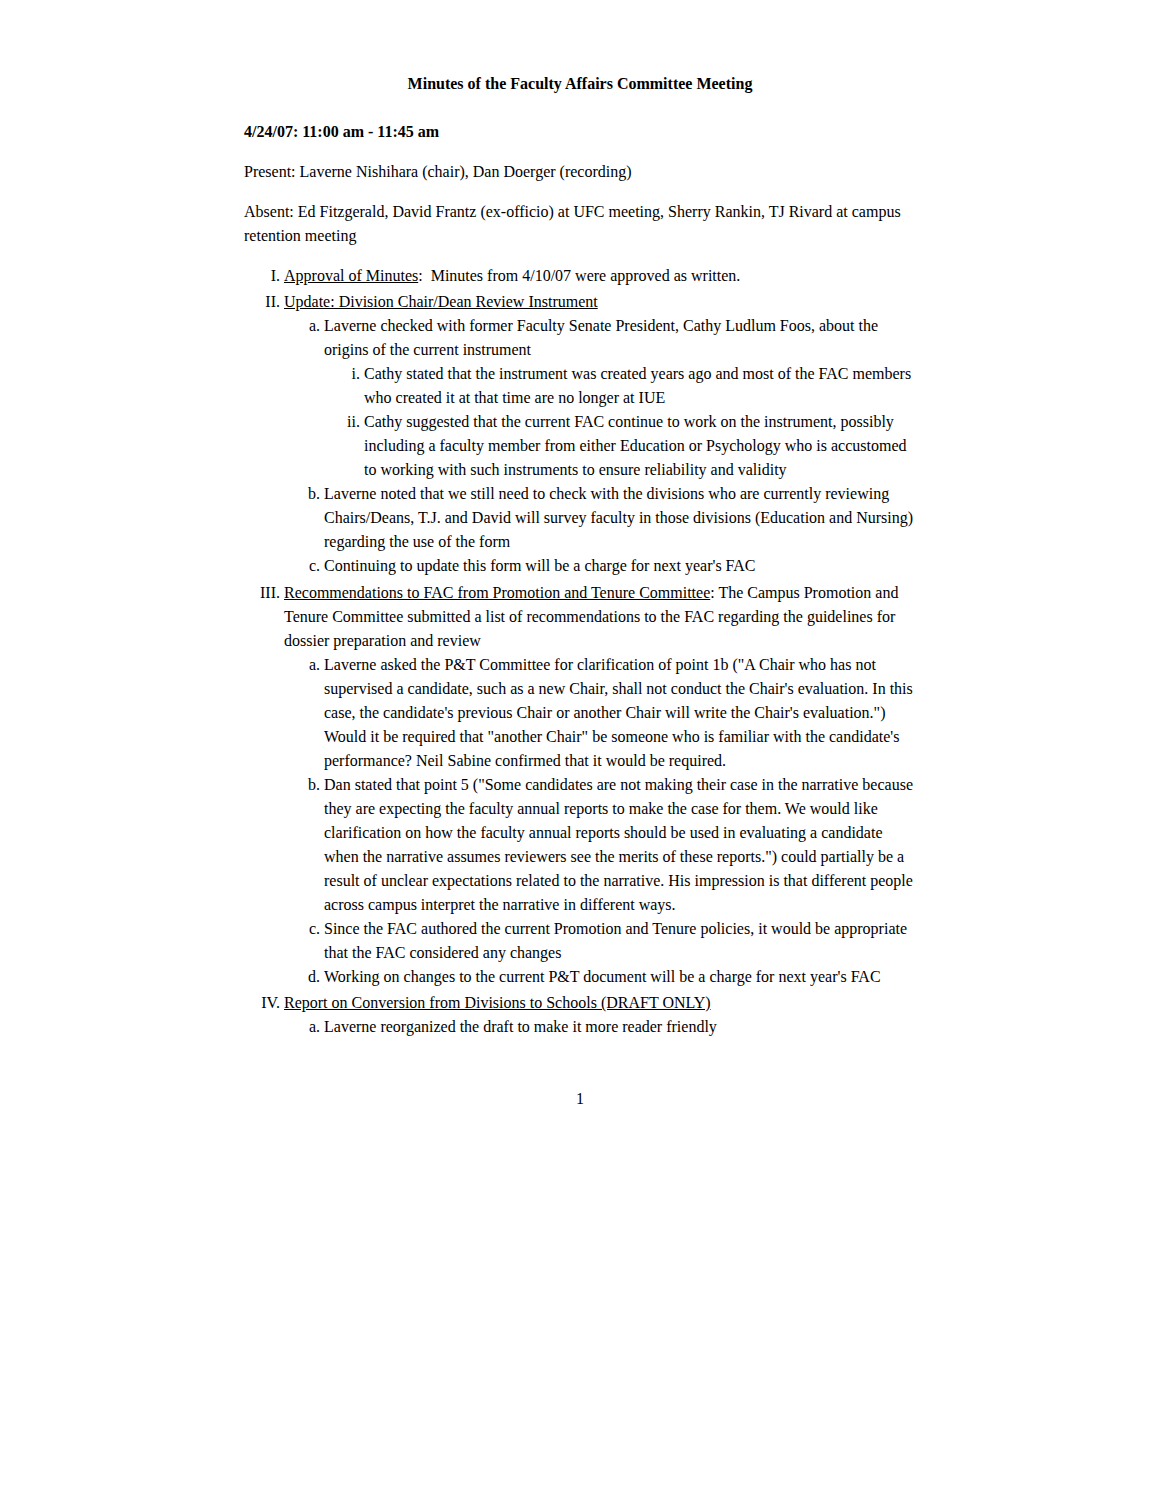Minutes of the Faculty Affairs Committee Meeting
4/24/07: 11:00 am - 11:45 am
Present: Laverne Nishihara (chair), Dan Doerger (recording)
Absent: Ed Fitzgerald, David Frantz (ex-officio) at UFC meeting, Sherry Rankin, TJ Rivard at campus retention meeting
Approval of Minutes: Minutes from 4/10/07 were approved as written.
Update: Division Chair/Dean Review Instrument
Laverne checked with former Faculty Senate President, Cathy Ludlum Foos, about the origins of the current instrument
Cathy stated that the instrument was created years ago and most of the FAC members who created it at that time are no longer at IUE
Cathy suggested that the current FAC continue to work on the instrument, possibly including a faculty member from either Education or Psychology who is accustomed to working with such instruments to ensure reliability and validity
Laverne noted that we still need to check with the divisions who are currently reviewing Chairs/Deans, T.J. and David will survey faculty in those divisions (Education and Nursing) regarding the use of the form
Continuing to update this form will be a charge for next year's FAC
Recommendations to FAC from Promotion and Tenure Committee: The Campus Promotion and Tenure Committee submitted a list of recommendations to the FAC regarding the guidelines for dossier preparation and review
Laverne asked the P&T Committee for clarification of point 1b ("A Chair who has not supervised a candidate, such as a new Chair, shall not conduct the Chair's evaluation. In this case, the candidate's previous Chair or another Chair will write the Chair's evaluation.") Would it be required that "another Chair" be someone who is familiar with the candidate's performance? Neil Sabine confirmed that it would be required.
Dan stated that point 5 ("Some candidates are not making their case in the narrative because they are expecting the faculty annual reports to make the case for them. We would like clarification on how the faculty annual reports should be used in evaluating a candidate when the narrative assumes reviewers see the merits of these reports.") could partially be a result of unclear expectations related to the narrative. His impression is that different people across campus interpret the narrative in different ways.
Since the FAC authored the current Promotion and Tenure policies, it would be appropriate that the FAC considered any changes
Working on changes to the current P&T document will be a charge for next year's FAC
Report on Conversion from Divisions to Schools (DRAFT ONLY)
Laverne reorganized the draft to make it more reader friendly
1